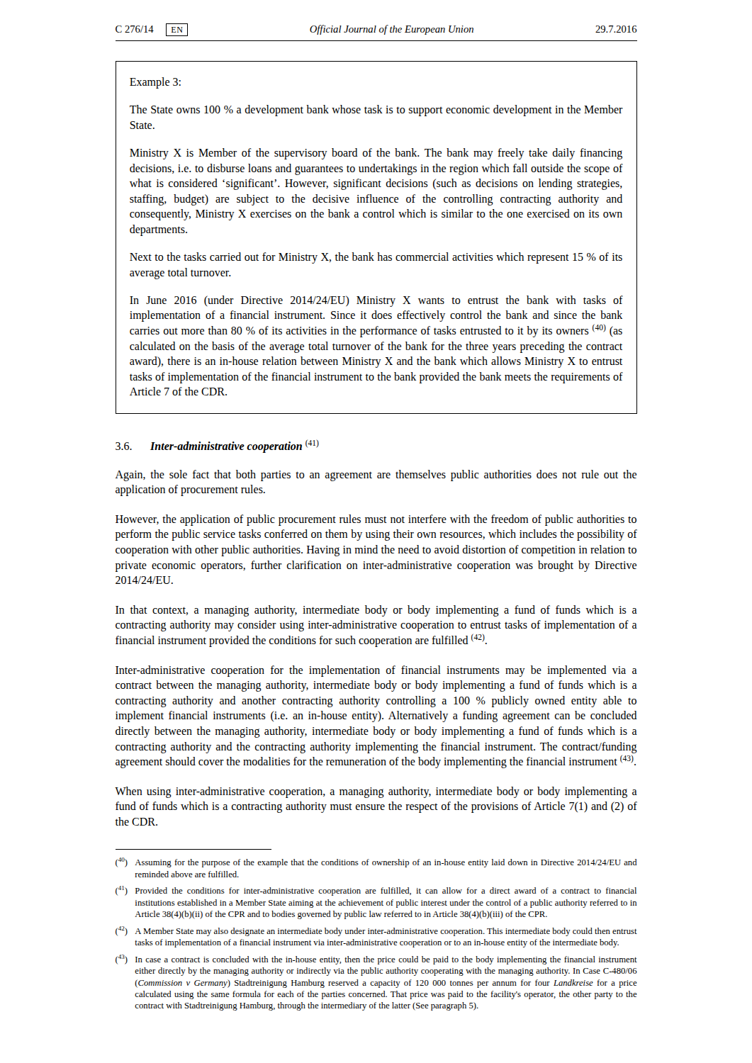C 276/14 EN
Official Journal of the European Union
29.7.2016
Example 3:
The State owns 100 % a development bank whose task is to support economic development in the Member State.
Ministry X is Member of the supervisory board of the bank. The bank may freely take daily financing decisions, i.e. to disburse loans and guarantees to undertakings in the region which fall outside the scope of what is considered ‘significant’. However, significant decisions (such as decisions on lending strategies, staffing, budget) are subject to the decisive influence of the controlling contracting authority and consequently, Ministry X exercises on the bank a control which is similar to the one exercised on its own departments.
Next to the tasks carried out for Ministry X, the bank has commercial activities which represent 15 % of its average total turnover.
In June 2016 (under Directive 2014/24/EU) Ministry X wants to entrust the bank with tasks of implementation of a financial instrument. Since it does effectively control the bank and since the bank carries out more than 80 % of its activities in the performance of tasks entrusted to it by its owners (40) (as calculated on the basis of the average total turnover of the bank for the three years preceding the contract award), there is an in-house relation between Ministry X and the bank which allows Ministry X to entrust tasks of implementation of the financial instrument to the bank provided the bank meets the requirements of Article 7 of the CDR.
3.6. Inter-administrative cooperation (41)
Again, the sole fact that both parties to an agreement are themselves public authorities does not rule out the application of procurement rules.
However, the application of public procurement rules must not interfere with the freedom of public authorities to perform the public service tasks conferred on them by using their own resources, which includes the possibility of cooperation with other public authorities. Having in mind the need to avoid distortion of competition in relation to private economic operators, further clarification on inter-administrative cooperation was brought by Directive 2014/24/EU.
In that context, a managing authority, intermediate body or body implementing a fund of funds which is a contracting authority may consider using inter-administrative cooperation to entrust tasks of implementation of a financial instrument provided the conditions for such cooperation are fulfilled (42).
Inter-administrative cooperation for the implementation of financial instruments may be implemented via a contract between the managing authority, intermediate body or body implementing a fund of funds which is a contracting authority and another contracting authority controlling a 100 % publicly owned entity able to implement financial instruments (i.e. an in-house entity). Alternatively a funding agreement can be concluded directly between the managing authority, intermediate body or body implementing a fund of funds which is a contracting authority and the contracting authority implementing the financial instrument. The contract/funding agreement should cover the modalities for the remuneration of the body implementing the financial instrument (43).
When using inter-administrative cooperation, a managing authority, intermediate body or body implementing a fund of funds which is a contracting authority must ensure the respect of the provisions of Article 7(1) and (2) of the CDR.
(40) Assuming for the purpose of the example that the conditions of ownership of an in-house entity laid down in Directive 2014/24/EU and reminded above are fulfilled.
(41) Provided the conditions for inter-administrative cooperation are fulfilled, it can allow for a direct award of a contract to financial institutions established in a Member State aiming at the achievement of public interest under the control of a public authority referred to in Article 38(4)(b)(ii) of the CPR and to bodies governed by public law referred to in Article 38(4)(b)(iii) of the CPR.
(42) A Member State may also designate an intermediate body under inter-administrative cooperation. This intermediate body could then entrust tasks of implementation of a financial instrument via inter-administrative cooperation or to an in-house entity of the intermediate body.
(43) In case a contract is concluded with the in-house entity, then the price could be paid to the body implementing the financial instrument either directly by the managing authority or indirectly via the public authority cooperating with the managing authority. In Case C-480/06 (Commission v Germany) Stadtreinigung Hamburg reserved a capacity of 120 000 tonnes per annum for four Landkreise for a price calculated using the same formula for each of the parties concerned. That price was paid to the facility's operator, the other party to the contract with Stadtreinigung Hamburg, through the intermediary of the latter (See paragraph 5).